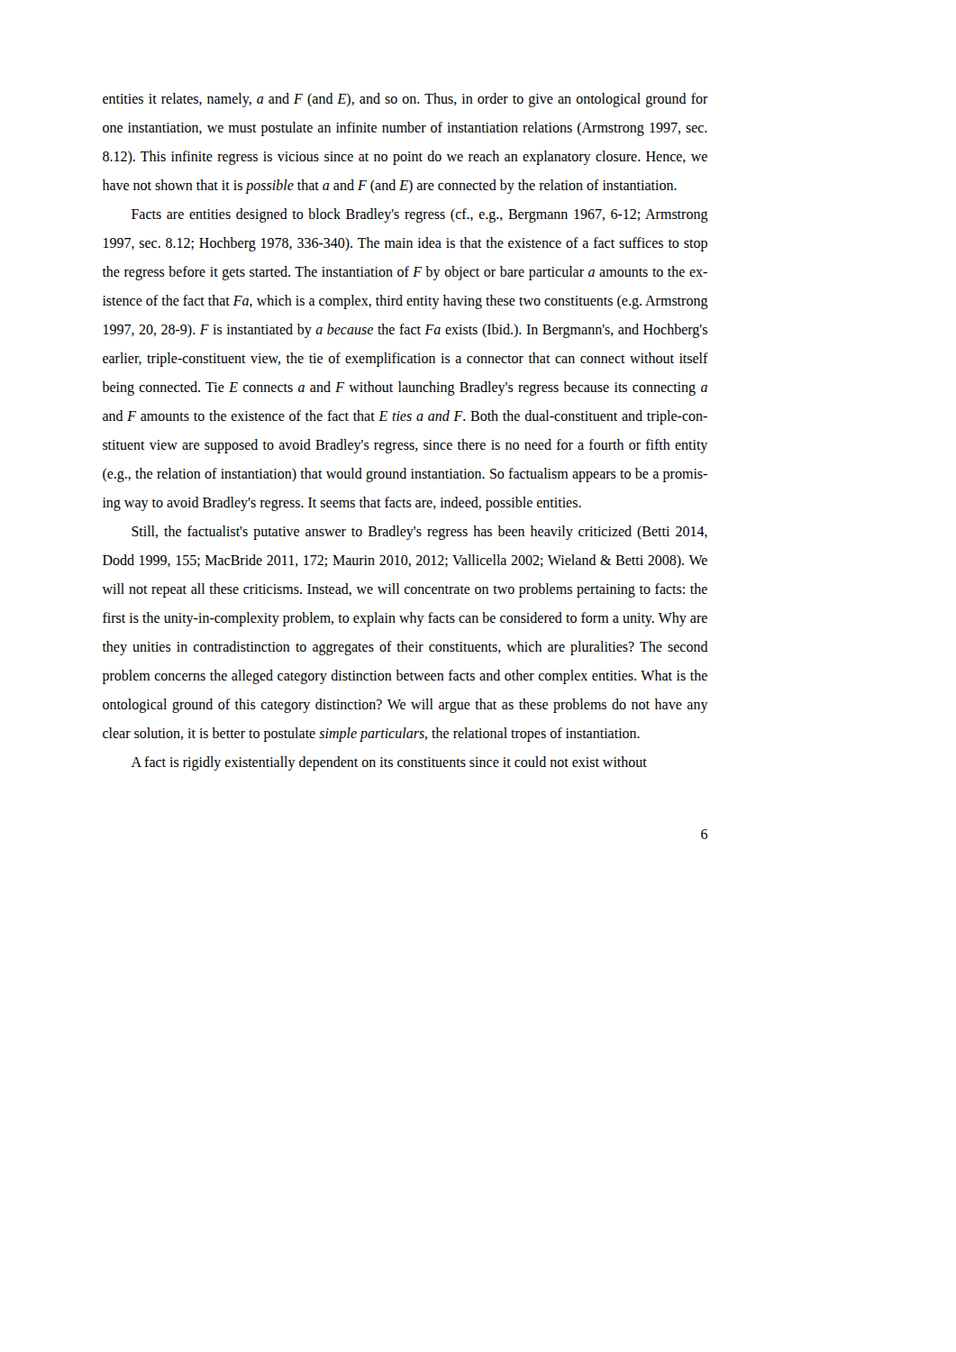entities it relates, namely, a and F (and E), and so on. Thus, in order to give an ontological ground for one instantiation, we must postulate an infinite number of instantiation relations (Armstrong 1997, sec. 8.12). This infinite regress is vicious since at no point do we reach an explanatory closure. Hence, we have not shown that it is possible that a and F (and E) are connected by the relation of instantiation.
Facts are entities designed to block Bradley's regress (cf., e.g., Bergmann 1967, 6-12; Armstrong 1997, sec. 8.12; Hochberg 1978, 336-340). The main idea is that the existence of a fact suffices to stop the regress before it gets started. The instantiation of F by object or bare particular a amounts to the existence of the fact that Fa, which is a complex, third entity having these two constituents (e.g. Armstrong 1997, 20, 28-9). F is instantiated by a because the fact Fa exists (Ibid.). In Bergmann's, and Hochberg's earlier, triple-constituent view, the tie of exemplification is a connector that can connect without itself being connected. Tie E connects a and F without launching Bradley's regress because its connecting a and F amounts to the existence of the fact that E ties a and F. Both the dual-constituent and triple-constituent view are supposed to avoid Bradley's regress, since there is no need for a fourth or fifth entity (e.g., the relation of instantiation) that would ground instantiation. So factualism appears to be a promising way to avoid Bradley's regress. It seems that facts are, indeed, possible entities.
Still, the factualist's putative answer to Bradley's regress has been heavily criticized (Betti 2014, Dodd 1999, 155; MacBride 2011, 172; Maurin 2010, 2012; Vallicella 2002; Wieland & Betti 2008). We will not repeat all these criticisms. Instead, we will concentrate on two problems pertaining to facts: the first is the unity-in-complexity problem, to explain why facts can be considered to form a unity. Why are they unities in contradistinction to aggregates of their constituents, which are pluralities? The second problem concerns the alleged category distinction between facts and other complex entities. What is the ontological ground of this category distinction? We will argue that as these problems do not have any clear solution, it is better to postulate simple particulars, the relational tropes of instantiation.
A fact is rigidly existentially dependent on its constituents since it could not exist without
6